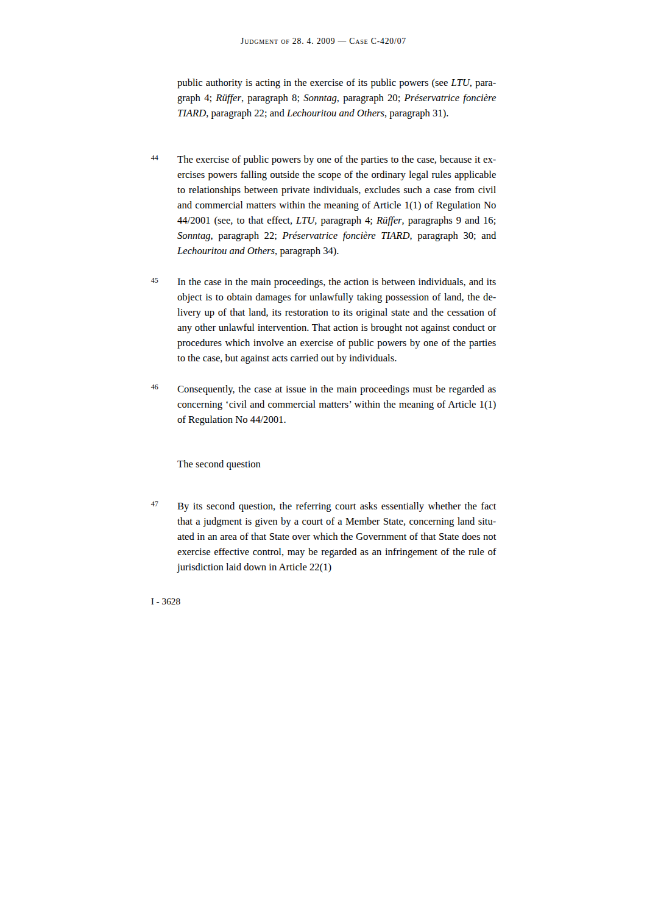Judgment of 28. 4. 2009 — Case C-420/07
public authority is acting in the exercise of its public powers (see LTU, paragraph 4; Rüffer, paragraph 8; Sonntag, paragraph 20; Préservatrice foncière TIARD, paragraph 22; and Lechouritou and Others, paragraph 31).
44 The exercise of public powers by one of the parties to the case, because it exercises powers falling outside the scope of the ordinary legal rules applicable to relationships between private individuals, excludes such a case from civil and commercial matters within the meaning of Article 1(1) of Regulation No 44/2001 (see, to that effect, LTU, paragraph 4; Rüffer, paragraphs 9 and 16; Sonntag, paragraph 22; Préservatrice foncière TIARD, paragraph 30; and Lechouritou and Others, paragraph 34).
45 In the case in the main proceedings, the action is between individuals, and its object is to obtain damages for unlawfully taking possession of land, the delivery up of that land, its restoration to its original state and the cessation of any other unlawful intervention. That action is brought not against conduct or procedures which involve an exercise of public powers by one of the parties to the case, but against acts carried out by individuals.
46 Consequently, the case at issue in the main proceedings must be regarded as concerning ‘civil and commercial matters’ within the meaning of Article 1(1) of Regulation No 44/2001.
The second question
47 By its second question, the referring court asks essentially whether the fact that a judgment is given by a court of a Member State, concerning land situated in an area of that State over which the Government of that State does not exercise effective control, may be regarded as an infringement of the rule of jurisdiction laid down in Article 22(1)
I - 3628